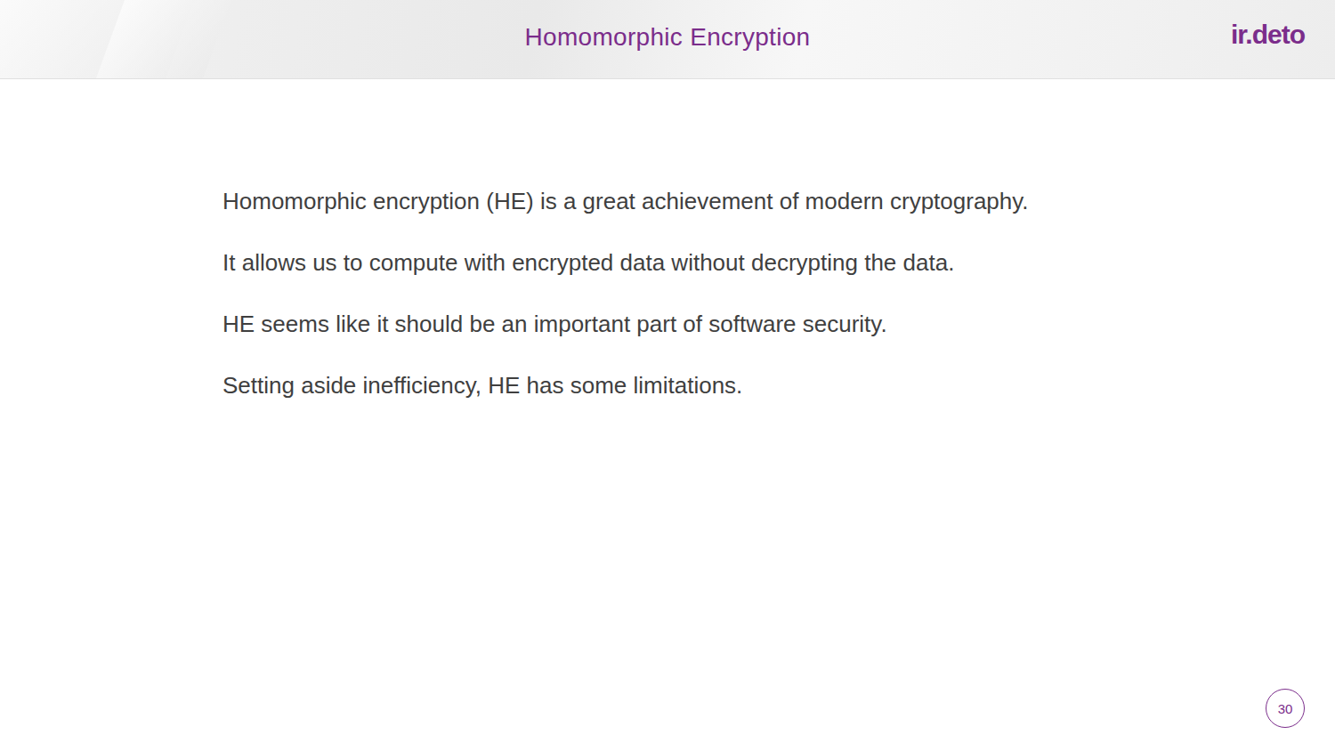Homomorphic Encryption
ir. deto
Homomorphic encryption (HE) is a great achievement of modern cryptography.
It allows us to compute with encrypted data without decrypting the data.
HE seems like it should be an important part of software security.
Setting aside inefficiency, HE has some limitations.
30